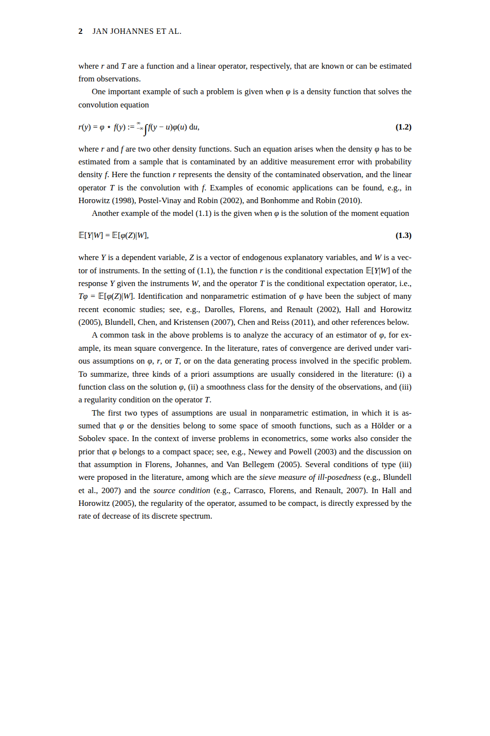2 JAN JOHANNES ET AL.
where r and T are a function and a linear operator, respectively, that are known or can be estimated from observations.
One important example of such a problem is given when φ is a density function that solves the convolution equation
r(y) = φ ⋆ f(y) := ∞−∞∫f(y − u)φ(u) du, (1.2)
where r and f are two other density functions. Such an equation arises when the density φ has to be estimated from a sample that is contaminated by an additive measurement error with probability density f. Here the function r represents the density of the contaminated observation, and the linear operator T is the convolution with f. Examples of economic applications can be found, e.g., in Horowitz (1998), Postel-Vinay and Robin (2002), and Bonhomme and Robin (2010).
Another example of the model (1.1) is the given when φ is the solution of the moment equation
𝔼[Y|W] = 𝔼[φ(Z)|W], (1.3)
where Y is a dependent variable, Z is a vector of endogenous explanatory variables, and W is a vector of instruments. In the setting of (1.1), the function r is the conditional expectation 𝔼[Y|W] of the response Y given the instruments W, and the operator T is the conditional expectation operator, i.e., Tφ = 𝔼[φ(Z)|W]. Identification and nonparametric estimation of φ have been the subject of many recent economic studies; see, e.g., Darolles, Florens, and Renault (2002), Hall and Horowitz (2005), Blundell, Chen, and Kristensen (2007), Chen and Reiss (2011), and other references below.
A common task in the above problems is to analyze the accuracy of an estimator of φ, for example, its mean square convergence. In the literature, rates of convergence are derived under various assumptions on φ, r, or T, or on the data generating process involved in the specific problem. To summarize, three kinds of a priori assumptions are usually considered in the literature: (i) a function class on the solution φ, (ii) a smoothness class for the density of the observations, and (iii) a regularity condition on the operator T.
The first two types of assumptions are usual in nonparametric estimation, in which it is assumed that φ or the densities belong to some space of smooth functions, such as a Hölder or a Sobolev space. In the context of inverse problems in econometrics, some works also consider the prior that φ belongs to a compact space; see, e.g., Newey and Powell (2003) and the discussion on that assumption in Florens, Johannes, and Van Bellegem (2005). Several conditions of type (iii) were proposed in the literature, among which are the sieve measure of ill-posedness (e.g., Blundell et al., 2007) and the source condition (e.g., Carrasco, Florens, and Renault, 2007). In Hall and Horowitz (2005), the regularity of the operator, assumed to be compact, is directly expressed by the rate of decrease of its discrete spectrum.